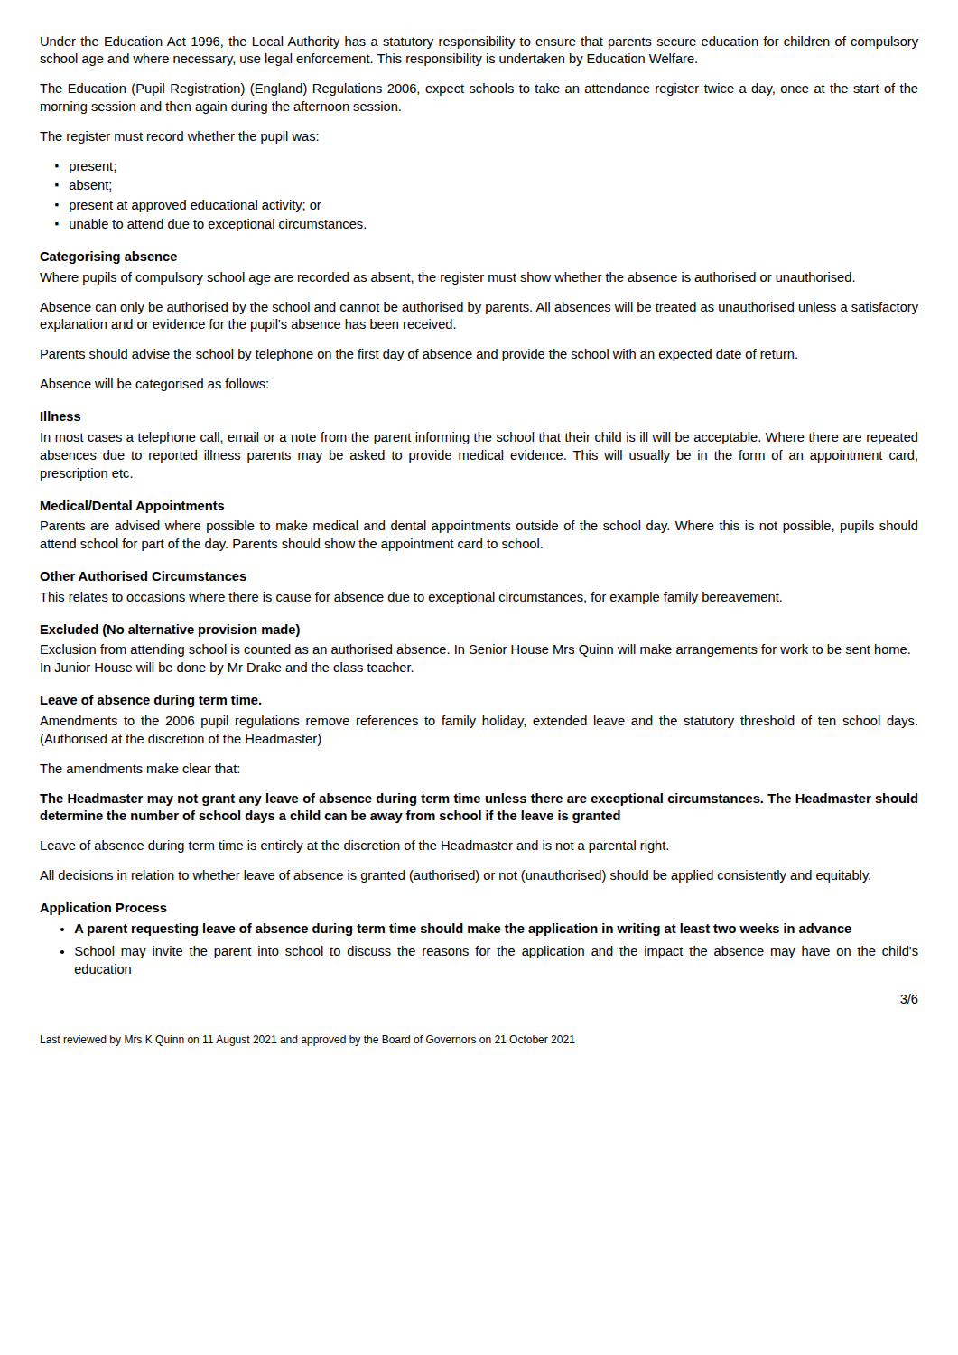Under the Education Act 1996, the Local Authority has a statutory responsibility to ensure that parents secure education for children of compulsory school age and where necessary, use legal enforcement. This responsibility is undertaken by Education Welfare.
The Education (Pupil Registration) (England) Regulations 2006, expect schools to take an attendance register twice a day, once at the start of the morning session and then again during the afternoon session.
The register must record whether the pupil was:
present;
absent;
present at approved educational activity; or
unable to attend due to exceptional circumstances.
Categorising absence
Where pupils of compulsory school age are recorded as absent, the register must show whether the absence is authorised or unauthorised.
Absence can only be authorised by the school and cannot be authorised by parents. All absences will be treated as unauthorised unless a satisfactory explanation and or evidence for the pupil's absence has been received.
Parents should advise the school by telephone on the first day of absence and provide the school with an expected date of return.
Absence will be categorised as follows:
Illness
In most cases a telephone call, email or a note from the parent informing the school that their child is ill will be acceptable. Where there are repeated absences due to reported illness parents may be asked to provide medical evidence. This will usually be in the form of an appointment card, prescription etc.
Medical/Dental Appointments
Parents are advised where possible to make medical and dental appointments outside of the school day. Where this is not possible, pupils should attend school for part of the day. Parents should show the appointment card to school.
Other Authorised Circumstances
This relates to occasions where there is cause for absence due to exceptional circumstances, for example family bereavement.
Excluded (No alternative provision made)
Exclusion from attending school is counted as an authorised absence. In Senior House Mrs Quinn will make arrangements for work to be sent home. In Junior House will be done by Mr Drake and the class teacher.
Leave of absence during term time.
Amendments to the 2006 pupil regulations remove references to family holiday, extended leave and the statutory threshold of ten school days. (Authorised at the discretion of the Headmaster)
The amendments make clear that:
The Headmaster may not grant any leave of absence during term time unless there are exceptional circumstances. The Headmaster should determine the number of school days a child can be away from school if the leave is granted
Leave of absence during term time is entirely at the discretion of the Headmaster and is not a parental right.
All decisions in relation to whether leave of absence is granted (authorised) or not (unauthorised) should be applied consistently and equitably.
Application Process
A parent requesting leave of absence during term time should make the application in writing at least two weeks in advance
School may invite the parent into school to discuss the reasons for the application and the impact the absence may have on the child's education
3/6
Last reviewed by Mrs K Quinn on 11 August 2021 and approved by the Board of Governors on 21 October 2021